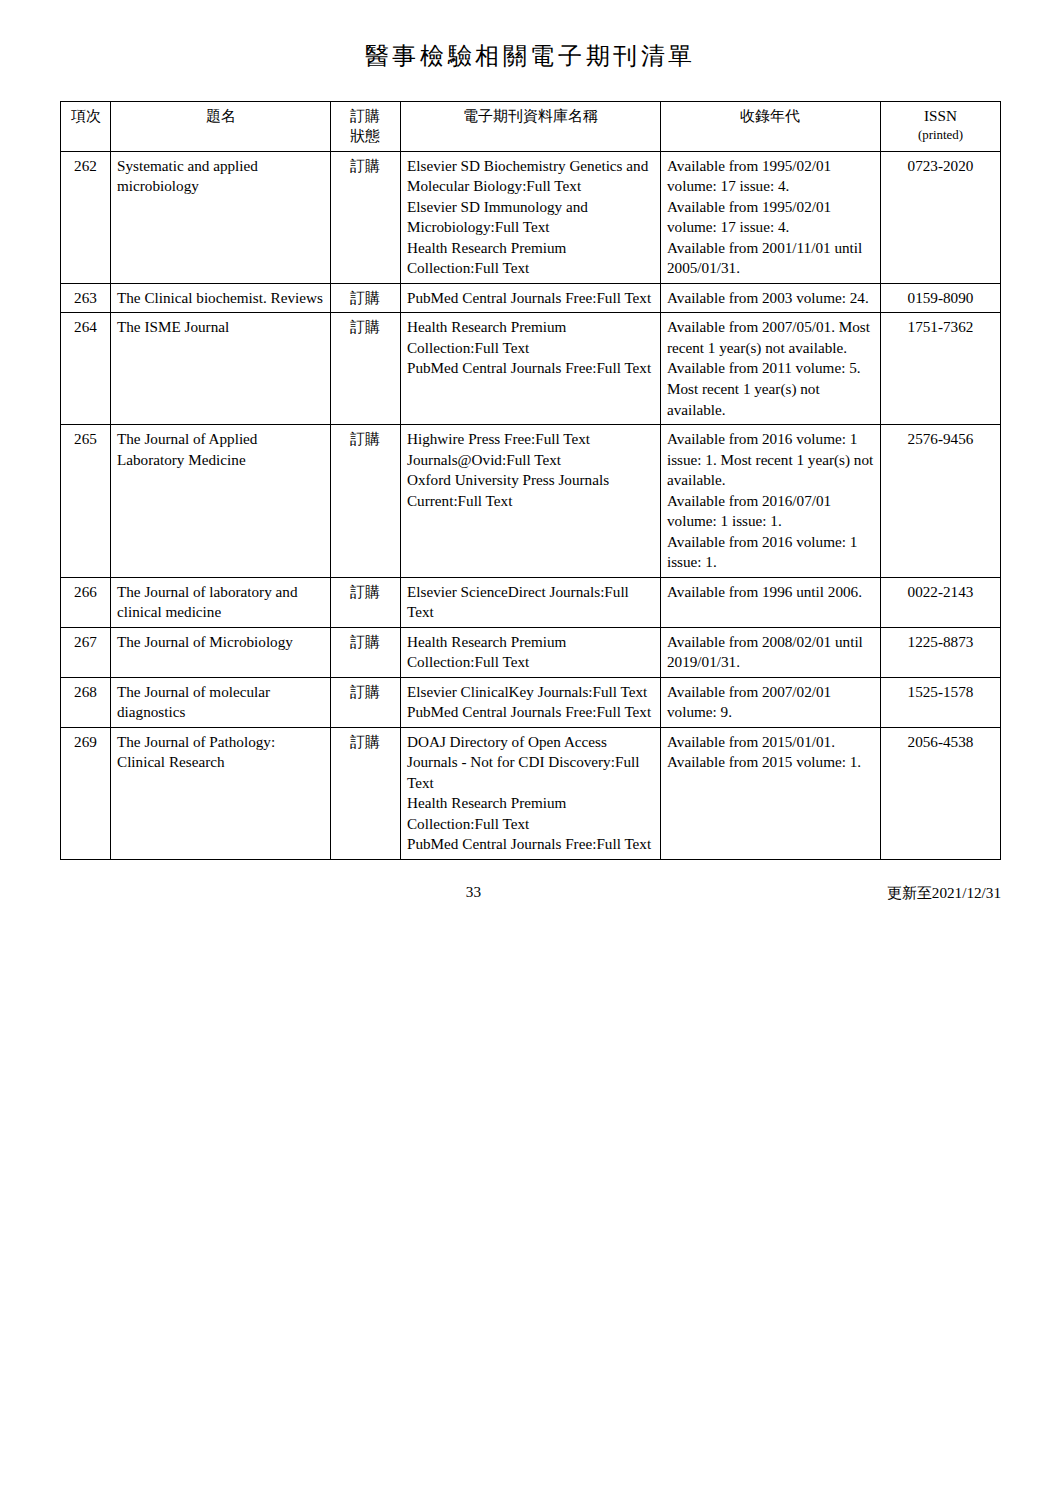醫事檢驗相關電子期刊清單
| 項次 | 題名 | 訂購 狀態 | 電子期刊資料庫名稱 | 收錄年代 | ISSN (printed) |
| --- | --- | --- | --- | --- | --- |
| 262 | Systematic and applied microbiology | 訂購 | Elsevier SD Biochemistry Genetics and Molecular Biology:Full Text Elsevier SD Immunology and Microbiology:Full Text Health Research Premium Collection:Full Text | Available from 1995/02/01 volume: 17 issue: 4. Available from 1995/02/01 volume: 17 issue: 4. Available from 2001/11/01 until 2005/01/31. | 0723-2020 |
| 263 | The Clinical biochemist. Reviews | 訂購 | PubMed Central Journals Free:Full Text | Available from 2003 volume: 24. | 0159-8090 |
| 264 | The ISME Journal | 訂購 | Health Research Premium Collection:Full Text PubMed Central Journals Free:Full Text | Available from 2007/05/01. Most recent 1 year(s) not available. Available from 2011 volume: 5. Most recent 1 year(s) not available. | 1751-7362 |
| 265 | The Journal of Applied Laboratory Medicine | 訂購 | Highwire Press Free:Full Text Journals@Ovid:Full Text Oxford University Press Journals Current:Full Text | Available from 2016 volume: 1 issue: 1. Most recent 1 year(s) not available. Available from 2016/07/01 volume: 1 issue: 1. Available from 2016 volume: 1 issue: 1. | 2576-9456 |
| 266 | The Journal of laboratory and clinical medicine | 訂購 | Elsevier ScienceDirect Journals:Full Text | Available from 1996 until 2006. | 0022-2143 |
| 267 | The Journal of Microbiology | 訂購 | Health Research Premium Collection:Full Text | Available from 2008/02/01 until 2019/01/31. | 1225-8873 |
| 268 | The Journal of molecular diagnostics | 訂購 | Elsevier ClinicalKey Journals:Full Text PubMed Central Journals Free:Full Text | Available from 2007/02/01 volume: 9. | 1525-1578 |
| 269 | The Journal of Pathology: Clinical Research | 訂購 | DOAJ Directory of Open Access Journals - Not for CDI Discovery:Full Text Health Research Premium Collection:Full Text PubMed Central Journals Free:Full Text | Available from 2015/01/01. Available from 2015 volume: 1. | 2056-4538 |
33
更新至2021/12/31